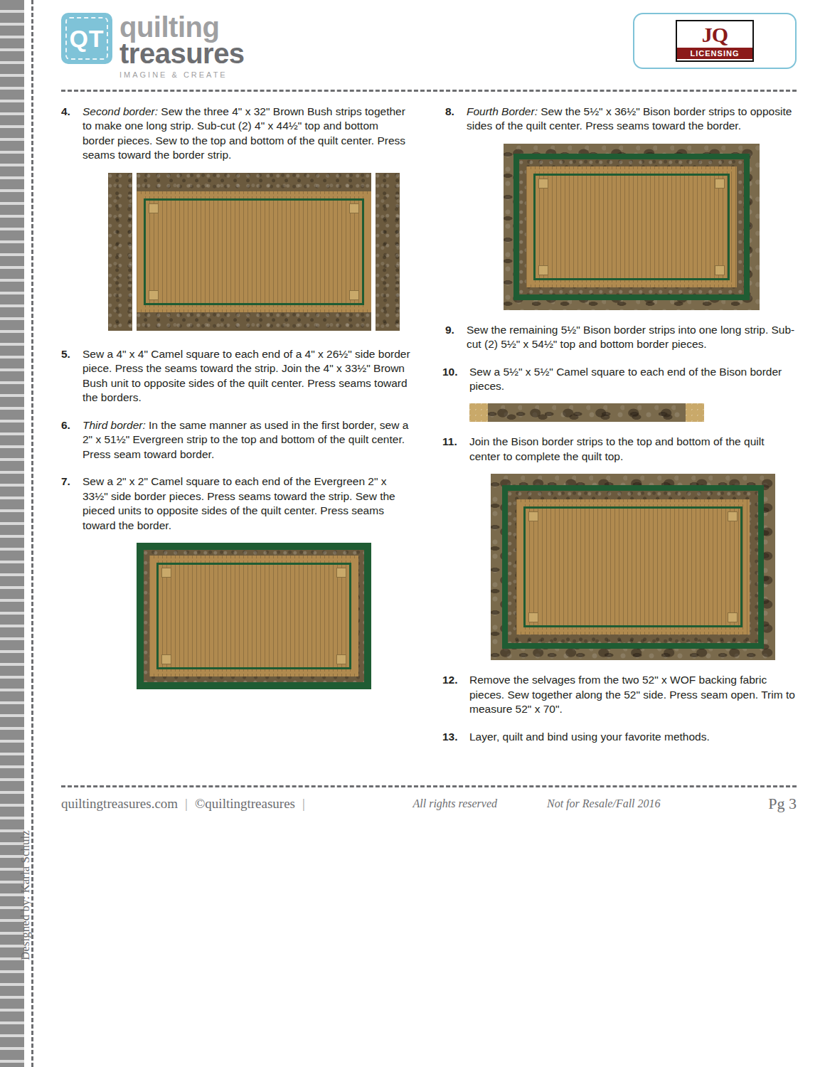QT
quilting
treasures
IMAGINE & CREATE
JQ
LICENSING
4. Second border: Sew the three 4" x 32" Brown Bush strips together to make one long strip. Sub-cut (2) 4" x 44½" top and bottom border pieces. Sew to the top and bottom of the quilt center. Press seams toward the border strip.
5. Sew a 4" x 4" Camel square to each end of a 4" x 26½" side border piece. Press the seams toward the strip. Join the 4" x 33½" Brown Bush unit to opposite sides of the quilt center. Press seams toward the borders.
6. Third border: In the same manner as used in the first border, sew a 2" x 51½" Evergreen strip to the top and bottom of the quilt center. Press seam toward border.
7. Sew a 2" x 2" Camel square to each end of the Evergreen 2" x 33½" side border pieces. Press seams toward the strip. Sew the pieced units to opposite sides of the quilt center. Press seams toward the border.
8. Fourth Border: Sew the 5½" x 36½" Bison border strips to opposite sides of the quilt center. Press seams toward the border.
9. Sew the remaining 5½" Bison border strips into one long strip. Sub-cut (2) 5½" x 54½" top and bottom border pieces.
10. Sew a 5½" x 5½" Camel square to each end of the Bison border pieces.
11. Join the Bison border strips to the top and bottom of the quilt center to complete the quilt top.
12. Remove the selvages from the two 52" x WOF backing fabric pieces. Sew together along the 52" side. Press seam open. Trim to measure 52" x 70".
13. Layer, quilt and bind using your favorite methods.
Designed by: Karla Schulz
quiltingtreasures.com | ©quiltingtreasures |
All rights reserved Not for Resale/Fall 2016
Pg 3